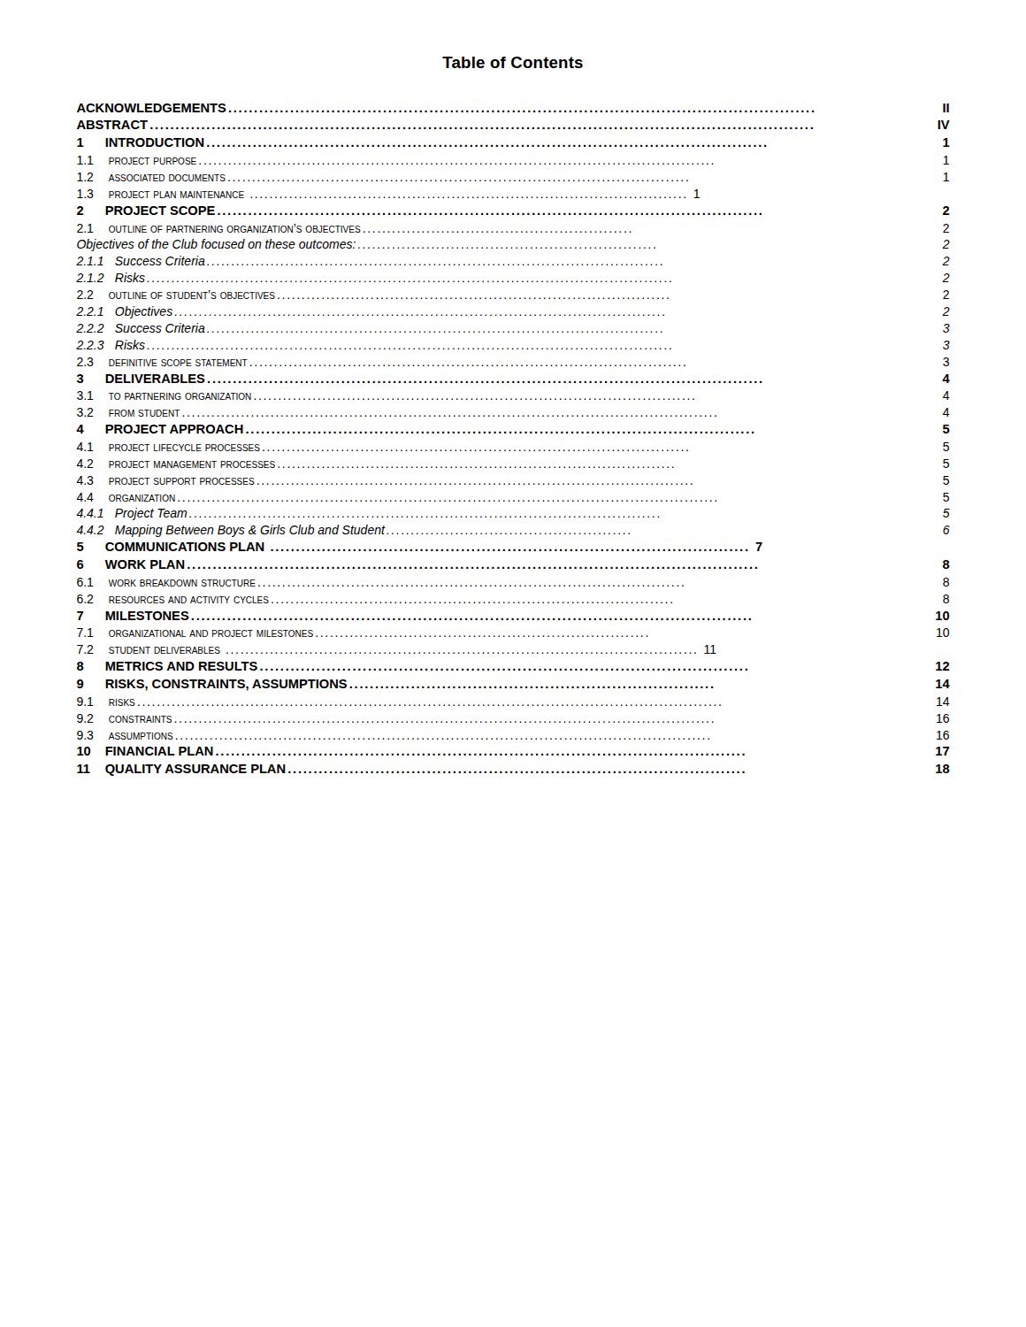Table of Contents
Acknowledgements .................................................................................................................. II
Abstract ................................................................................................................................. IV
1 Introduction ............................................................................................................. 1
1.1 Project Purpose ......................................................................................................... 1
1.2 Associated Documents .............................................................................................. 1
1.3 Project Plan Maintenance ......................................................................................... 1
2 Project Scope .......................................................................................................... 2
2.1 Outline of Partnering Organization’s Objectives ....................................................... 2
Objectives of the Club focused on these outcomes: ............................................................. 2
2.1.1 Success Criteria ............................................................................................. 2
2.1.2 Risks ........................................................................................................... 2
2.2 Outline of Student’s Objectives ................................................................................ 2
2.2.1 Objectives .................................................................................................... 2
2.2.2 Success Criteria ............................................................................................. 3
2.2.3 Risks ........................................................................................................... 3
2.3 Definitive Scope Statement ......................................................................................... 3
3 Deliverables ............................................................................................................ 4
3.1 To partnering organization .......................................................................................... 4
3.2 From student ............................................................................................................. 4
4 Project Approach ................................................................................................... 5
4.1 Project Lifecycle Processes ....................................................................................... 5
4.2 Project Management Processes ................................................................................. 5
4.3 Project Support Processes ......................................................................................... 5
4.4 Organization .............................................................................................................. 5
4.4.1 Project Team ................................................................................................ 5
4.4.2 Mapping Between Boys & Girls Club and Student .................................................. 6
5 Communications Plan ............................................................................................. 7
6 Work Plan ............................................................................................................... 8
6.1 Work Breakdown Structure ....................................................................................... 8
6.2 Resources and Activity Cycles .................................................................................. 8
7 Milestones ............................................................................................................. 10
7.1 Organizational and Project Milestones .................................................................... 10
7.2 Student Deliverables ................................................................................................ 11
8 Metrics and Results ............................................................................................... 12
9 Risks, Constraints, Assumptions ....................................................................... 14
9.1 Risks ....................................................................................................................... 14
9.2 Constraints .............................................................................................................. 16
9.3 Assumptions ............................................................................................................. 16
10 Financial Plan ....................................................................................................... 17
11 Quality Assurance Plan ......................................................................................... 18